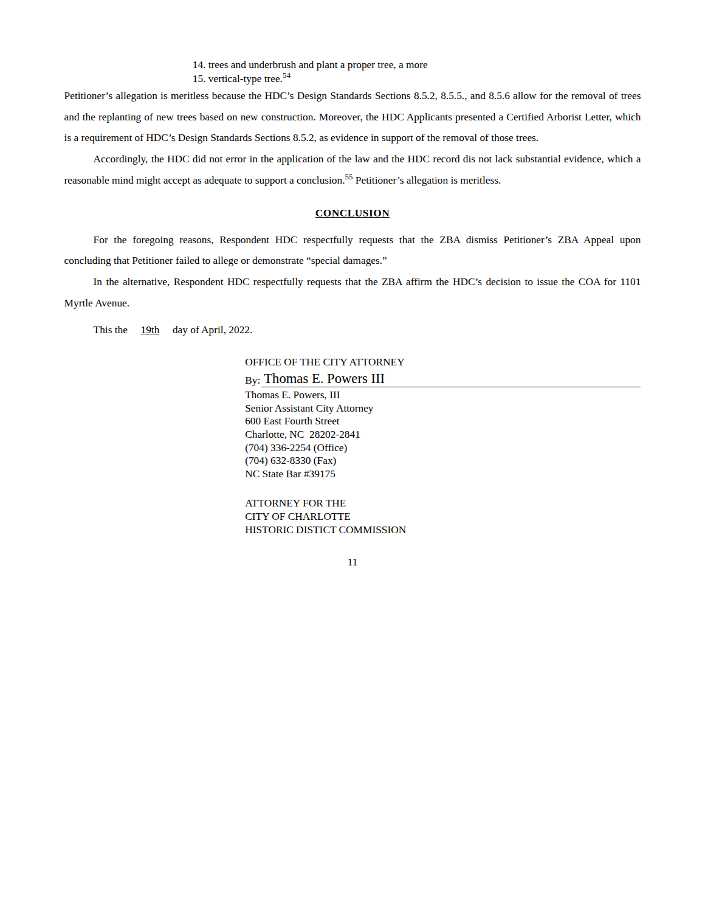14. trees and underbrush and plant a proper tree, a more
15. vertical-type tree.54
Petitioner’s allegation is meritless because the HDC’s Design Standards Sections 8.5.2, 8.5.5., and 8.5.6 allow for the removal of trees and the replanting of new trees based on new construction. Moreover, the HDC Applicants presented a Certified Arborist Letter, which is a requirement of HDC’s Design Standards Sections 8.5.2, as evidence in support of the removal of those trees.
Accordingly, the HDC did not error in the application of the law and the HDC record dis not lack substantial evidence, which a reasonable mind might accept as adequate to support a conclusion.55 Petitioner’s allegation is meritless.
CONCLUSION
For the foregoing reasons, Respondent HDC respectfully requests that the ZBA dismiss Petitioner’s ZBA Appeal upon concluding that Petitioner failed to allege or demonstrate “special damages.”
In the alternative, Respondent HDC respectfully requests that the ZBA affirm the HDC’s decision to issue the COA for 1101 Myrtle Avenue.
This the 19th day of April, 2022.
OFFICE OF THE CITY ATTORNEY
By: Thomas E. Powers III
Thomas E. Powers, III
Senior Assistant City Attorney
600 East Fourth Street
Charlotte, NC 28202-2841
(704) 336-2254 (Office)
(704) 632-8330 (Fax)
NC State Bar #39175
ATTORNEY FOR THE
CITY OF CHARLOTTE
HISTORIC DISTICT COMMISSION
11